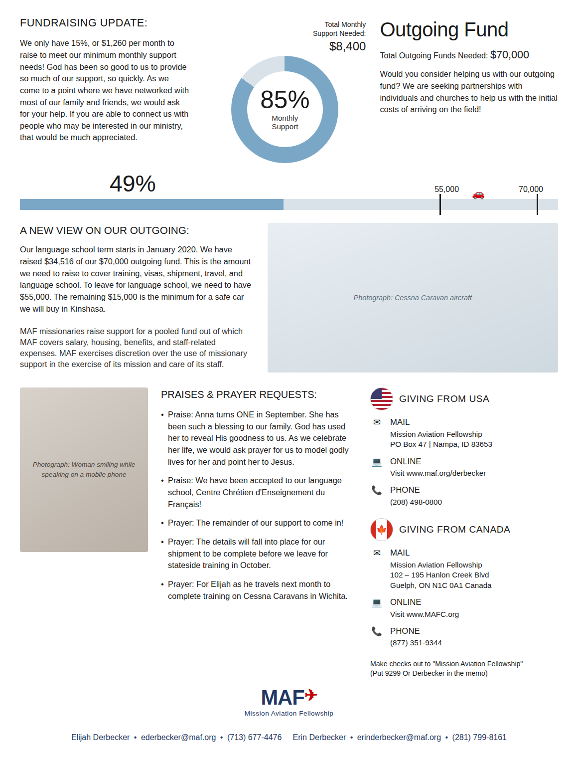FUNDRAISING UPDATE:
We only have 15%, or $1,260 per month to raise to meet our minimum monthly support needs! God has been so good to us to provide so much of our support, so quickly. As we come to a point where we have networked with most of our family and friends, we would ask for your help. If you are able to connect us with people who may be interested in our ministry, that would be much appreciated.
Total Monthly
Support Needed:
$8,400
85%
Monthly
Support
Outgoing Fund
Total Outgoing Funds Needed: $70,000
Would you consider helping us with our outgoing fund? We are seeking partnerships with individuals and churches to help us with the initial costs of arriving on the field!
49%
55,000 70,000
🚗
A NEW VIEW ON OUR OUTGOING:
Our language school term starts in January 2020. We have raised $34,516 of our $70,000 outgoing fund. This is the amount we need to raise to cover training, visas, shipment, travel, and language school. To leave for language school, we need to have $55,000. The remaining $15,000 is the minimum for a safe car we will buy in Kinshasa.
MAF missionaries raise support for a pooled fund out of which MAF covers salary, housing, benefits, and staff-related expenses. MAF exercises discretion over the use of missionary support in the exercise of its mission and care of its staff.
Photograph: Cessna Caravan aircraft
Photograph: Woman smiling while speaking on a mobile phone
PRAISES & PRAYER REQUESTS:
Praise: Anna turns ONE in September. She has been such a blessing to our family. God has used her to reveal His goodness to us. As we celebrate her life, we would ask prayer for us to model godly lives for her and point her to Jesus.
Praise: We have been accepted to our language school, Centre Chrétien d'Enseignement du Français!
Prayer: The remainder of our support to come in!
Prayer: The details will fall into place for our shipment to be complete before we leave for stateside training in October.
Prayer: For Elijah as he travels next month to complete training on Cessna Caravans in Wichita.
GIVING FROM USA
✉
MAIL
Mission Aviation Fellowship
PO Box 47 | Nampa, ID 83653
💻
ONLINE
Visit www.maf.org/derbecker
📞
PHONE
(208) 498-0800
GIVING FROM CANADA
✉
MAIL
Mission Aviation Fellowship
102 – 195 Hanlon Creek Blvd
Guelph, ON N1C 0A1 Canada
💻
ONLINE
Visit www.MAFC.org
📞
PHONE
(877) 351-9344
Make checks out to "Mission Aviation Fellowship"
(Put 9299 Or Derbecker in the memo)
MAF✈
Mission Aviation Fellowship
Elijah Derbecker • ederbecker@maf.org • (713) 677-4476 Erin Derbecker • erinderbecker@maf.org • (281) 799-8161